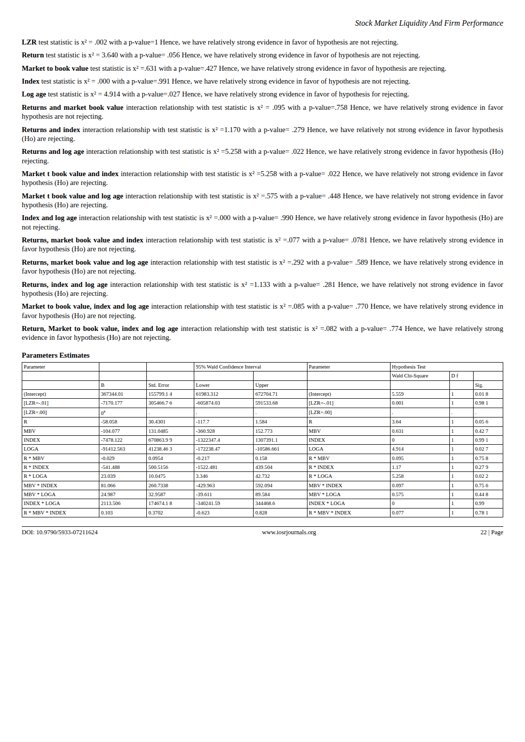Stock Market Liquidity And Firm Performance
LZR test statistic is x² = .002 with a p-value=1 Hence, we have relatively strong evidence in favor of hypothesis are not rejecting.
Return test statistic is x² = 3.640 with a p-value= .056 Hence, we have relatively strong evidence in favor of hypothesis are not rejecting.
Market to book value test statistic is x² =.631 with a p-value=.427 Hence, we have relatively strong evidence in favor of hypothesis are rejecting.
Index test statistic is x² = .000 with a p-value=.991 Hence, we have relatively strong evidence in favor of hypothesis are not rejecting.
Log age test statistic is x² = 4.914 with a p-value=.027 Hence, we have relatively strong evidence in favor of hypothesis for rejecting.
Returns and market book value interaction relationship with test statistic is x² = .095 with a p-value=.758 Hence, we have relatively strong evidence in favor hypothesis are not rejecting.
Returns and index interaction relationship with test statistic is x² =1.170 with a p-value= .279 Hence, we have relatively not strong evidence in favor hypothesis (Ho) are rejecting.
Returns and log age interaction relationship with test statistic is x² =5.258 with a p-value= .022 Hence, we have relatively strong evidence in favor hypothesis (Ho) rejecting.
Market t book value and index interaction relationship with test statistic is x² =5.258 with a p-value= .022 Hence, we have relatively not strong evidence in favor hypothesis (Ho) are rejecting.
Market t book value and log age interaction relationship with test statistic is x² =.575 with a p-value= .448 Hence, we have relatively not strong evidence in favor hypothesis (Ho) are rejecting.
Index and log age interaction relationship with test statistic is x² =.000 with a p-value= .990 Hence, we have relatively strong evidence in favor hypothesis (Ho) are not rejecting.
Returns, market book value and index interaction relationship with test statistic is x² =.077 with a p-value= .0781 Hence, we have relatively strong evidence in favor hypothesis (Ho) are not rejecting.
Returns, market book value and log age interaction relationship with test statistic is x² =.292 with a p-value= .589 Hence, we have relatively strong evidence in favor hypothesis (Ho) are not rejecting.
Returns, index and log age interaction relationship with test statistic is x² =1.133 with a p-value= .281 Hence, we have relatively not strong evidence in favor hypothesis (Ho) are rejecting.
Market to book value, index and log age interaction relationship with test statistic is x² =.085 with a p-value= .770 Hence, we have relatively strong evidence in favor hypothesis (Ho) are not rejecting.
Return, Market to book value, index and log age interaction relationship with test statistic is x² =.082 with a p-value= .774 Hence, we have relatively strong evidence in favor hypothesis (Ho) are not rejecting.
Parameters Estimates
| Parameter | | | 95% Wald Confidence Interval | Parameter | Hypothesis Test |
| | | | | | | Wald Chi-Square | D f | |
| | B | Std. Error | Lower | Upper | | | | Sig. |
| (Intercept) | 367344.01 | 155799.1 4 | 61983.312 | 672704.71 | (Intercept) | 5.559 | 1 | 0.01 8 |
| [LZR=-.01] | -7170.177 | 305466.7 6 | -605874.03 | 591533.68 | [LZR=-.01] | 0.001 | 1 | 0.98 1 |
| [LZR=.00] | 0 a | . | . | . | [LZR=.00] | . | . | . |
| R | -58.058 | 30.4301 | -117.7 | 1.584 | R | 3.64 | 1 | 0.05 6 |
| MBV | -104.077 | 131.0485 | -360.928 | 152.773 | MBV | 0.631 | 1 | 0.42 7 |
| INDEX | -7478.122 | 670863.9 9 | -1322347.4 | 1307391.1 | INDEX | 0 | 1 | 0.99 1 |
| LOGA | -91412.563 | 41238.46 3 | -172238.47 | -10586.661 | LOGA | 4.914 | 1 | 0.02 7 |
| R * MBV | -0.029 | 0.0954 | -0.217 | 0.158 | R * MBV | 0.095 | 1 | 0.75 8 |
| R * INDEX | -541.488 | 500.5156 | -1522.481 | 439.504 | R * INDEX | 1.17 | 1 | 0.27 9 |
| R * LOGA | 23.039 | 10.0475 | 3.346 | 42.732 | R * LOGA | 5.258 | 1 | 0.02 2 |
| MBV * INDEX | 81.066 | 260.7338 | -429.963 | 592.094 | MBV * INDEX | 0.097 | 1 | 0.75 6 |
| MBV * LOGA | 24.987 | 32.9587 | -39.611 | 89.584 | MBV * LOGA | 0.575 | 1 | 0.44 8 |
| INDEX * LOGA | 2113.506 | 174674.1 8 | -340241.59 | 344468.6 | INDEX * LOGA | 0 | 1 | 0.99 |
| R * MBV * INDEX | 0.103 | 0.3702 | -0.623 | 0.828 | R * MBV * INDEX | 0.077 | 1 | 0.78 1 |
DOI: 10.9790/5933-07211624 www.iosrjournals.org 22 | Page